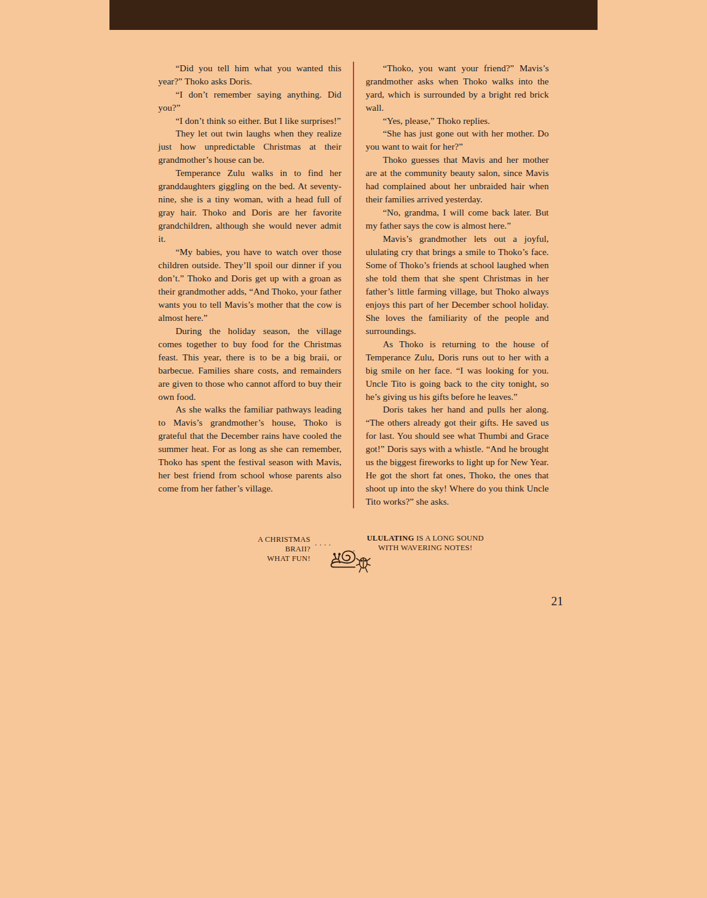“Did you tell him what you wanted this year?” Thoko asks Doris.
“I don’t remember saying anything. Did you?”
“I don’t think so either. But I like surprises!”
They let out twin laughs when they realize just how unpredictable Christmas at their grandmother’s house can be.
Temperance Zulu walks in to find her granddaughters giggling on the bed. At seventy-nine, she is a tiny woman, with a head full of gray hair. Thoko and Doris are her favorite grandchildren, although she would never admit it.
“My babies, you have to watch over those children outside. They’ll spoil our dinner if you don’t.” Thoko and Doris get up with a groan as their grandmother adds, “And Thoko, your father wants you to tell Mavis’s mother that the cow is almost here.”
During the holiday season, the village comes together to buy food for the Christmas feast. This year, there is to be a big braii, or barbecue. Families share costs, and remainders are given to those who cannot afford to buy their own food.
As she walks the familiar pathways leading to Mavis’s grandmother’s house, Thoko is grateful that the December rains have cooled the summer heat. For as long as she can remember, Thoko has spent the festival season with Mavis, her best friend from school whose parents also come from her father’s village.
“Thoko, you want your friend?” Mavis’s grandmother asks when Thoko walks into the yard, which is surrounded by a bright red brick wall.
“Yes, please,” Thoko replies.
“She has just gone out with her mother. Do you want to wait for her?”
Thoko guesses that Mavis and her mother are at the community beauty salon, since Mavis had complained about her unbraided hair when their families arrived yesterday.
“No, grandma, I will come back later. But my father says the cow is almost here.”
Mavis’s grandmother lets out a joyful, ululating cry that brings a smile to Thoko’s face. Some of Thoko’s friends at school laughed when she told them that she spent Christmas in her father’s little farming village, but Thoko always enjoys this part of her December school holiday. She loves the familiarity of the people and surroundings.
As Thoko is returning to the house of Temperance Zulu, Doris runs out to her with a big smile on her face. “I was looking for you. Uncle Tito is going back to the city tonight, so he’s giving us his gifts before he leaves.”
Doris takes her hand and pulls her along. “The others already got their gifts. He saved us for last. You should see what Thumbi and Grace got!” Doris says with a whistle. “And he brought us the biggest fireworks to light up for New Year. He got the short fat ones, Thoko, the ones that shoot up into the sky! Where do you think Uncle Tito works?” she asks.
A Christmas
braii?
What fun!
· · · ·
· ·
Ululating is a long sound
with wavering notes!
21